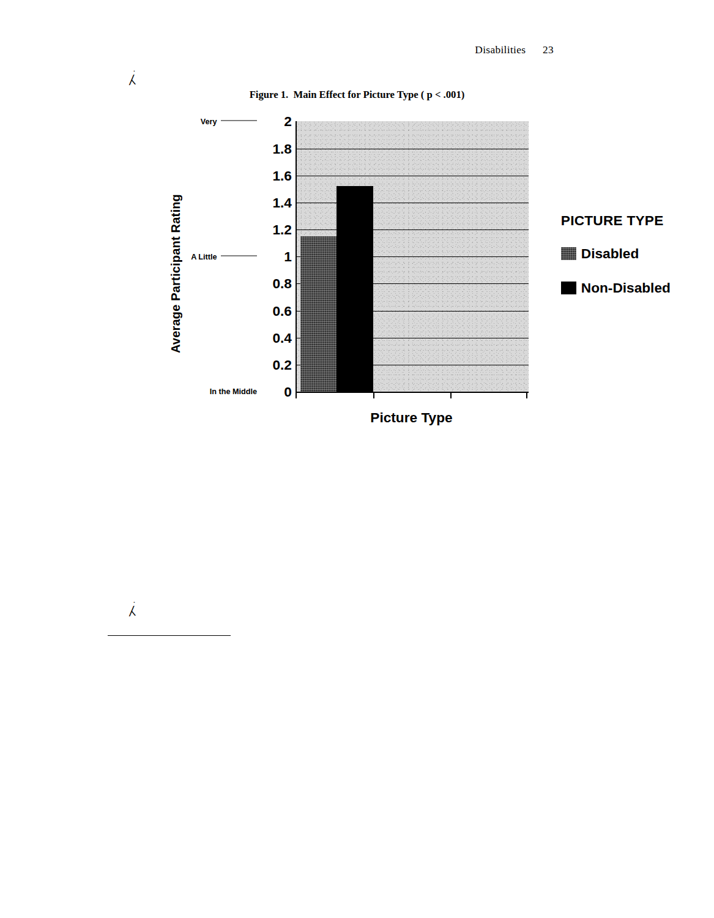Disabilities23
⁁. ⁁.
Figure 1. Main Effect for Picture Type ( p < .001)
Average Participant Rating
Very 2
1.8
1.6
1.4
1.2
A Little 1
0.8
0.6
0.4
0.2
In the Middle 0
Picture Type
PICTURE TYPE
Disabled
Non-Disabled